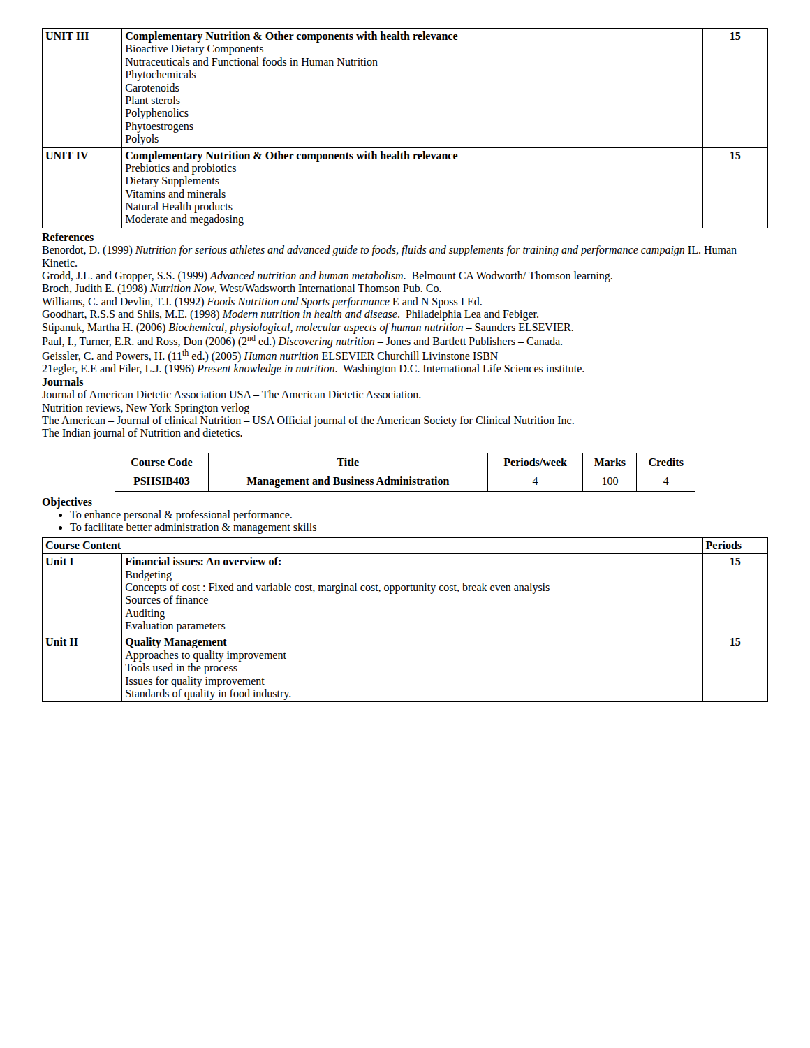| UNIT III | Complementary Nutrition & Other components with health relevance Bioactive Dietary Components Nutraceuticals and Functional foods in Human Nutrition Phytochemicals Carotenoids Plant sterols Polyphenolics Phytoestrogens Polyols | 15 |
| UNIT IV | Complementary Nutrition & Other components with health relevance Prebiotics and probiotics Dietary Supplements Vitamins and minerals Natural Health products Moderate and megadosing | 15 |
References
Benordot, D. (1999) Nutrition for serious athletes and advanced guide to foods, fluids and supplements for training and performance campaign IL. Human Kinetic.
Grodd, J.L. and Gropper, S.S. (1999) Advanced nutrition and human metabolism. Belmount CA Wodworth/ Thomson learning.
Broch, Judith E. (1998) Nutrition Now, West/Wadsworth International Thomson Pub. Co.
Williams, C. and Devlin, T.J. (1992) Foods Nutrition and Sports performance E and N Sposs I Ed.
Goodhart, R.S.S and Shils, M.E. (1998) Modern nutrition in health and disease. Philadelphia Lea and Febiger.
Stipanuk, Martha H. (2006) Biochemical, physiological, molecular aspects of human nutrition – Saunders ELSEVIER.
Paul, I., Turner, E.R. and Ross, Don (2006) (2nd ed.) Discovering nutrition – Jones and Bartlett Publishers – Canada.
Geissler, C. and Powers, H. (11th ed.) (2005) Human nutrition ELSEVIER Churchill Livinstone ISBN
21egler, E.E and Filer, L.J. (1996) Present knowledge in nutrition. Washington D.C. International Life Sciences institute.
Journals
Journal of American Dietetic Association USA – The American Dietetic Association.
Nutrition reviews, New York Springton verlog
The American – Journal of clinical Nutrition – USA Official journal of the American Society for Clinical Nutrition Inc.
The Indian journal of Nutrition and dietetics.
| Course Code | Title | Periods/week | Marks | Credits |
| --- | --- | --- | --- | --- |
| PSHSIB403 | Management and Business Administration | 4 | 100 | 4 |
Objectives
To enhance personal & professional performance.
To facilitate better administration & management skills
| Course Content | Periods |
| --- | --- |
| Unit I | Financial issues: An overview of: Budgeting Concepts of cost : Fixed and variable cost, marginal cost, opportunity cost, break even analysis Sources of finance Auditing Evaluation parameters | 15 |
| Unit II | Quality Management Approaches to quality improvement Tools used in the process Issues for quality improvement Standards of quality in food industry. | 15 |